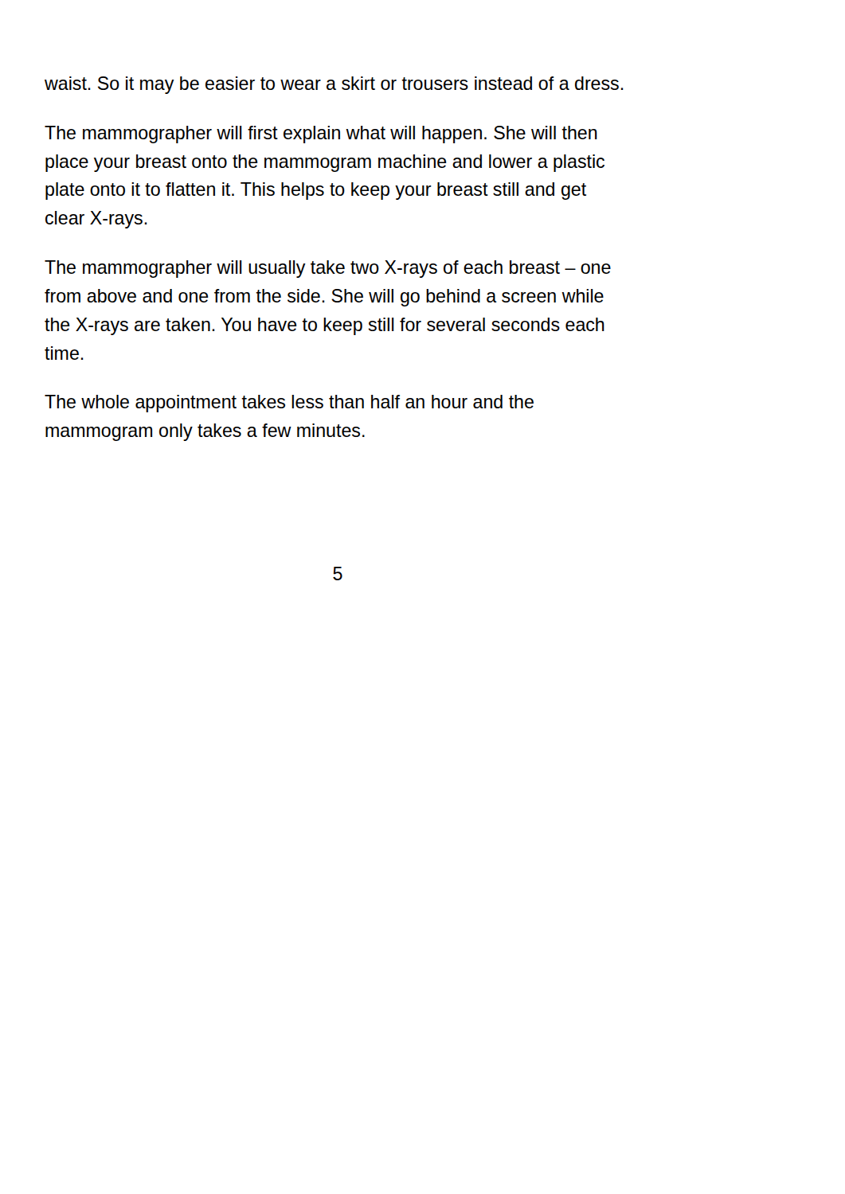waist. So it may be easier to wear a skirt or trousers instead of a dress.
The mammographer will first explain what will happen. She will then place your breast onto the mammogram machine and lower a plastic plate onto it to flatten it. This helps to keep your breast still and get clear X-rays.
The mammographer will usually take two X-rays of each breast – one from above and one from the side. She will go behind a screen while the X-rays are taken. You have to keep still for several seconds each time.
The whole appointment takes less than half an hour and the mammogram only takes a few minutes.
5